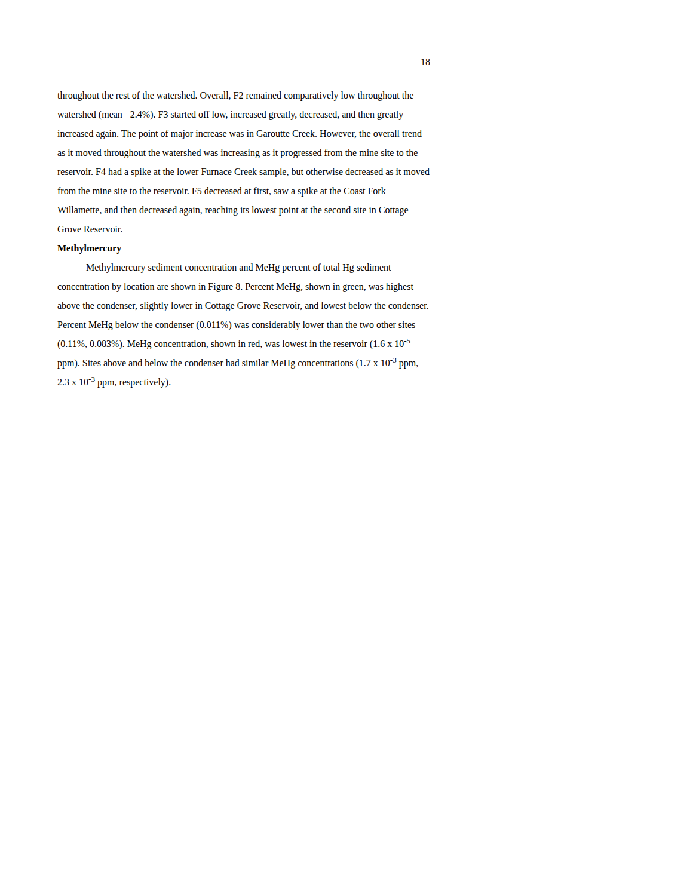18
throughout the rest of the watershed. Overall, F2 remained comparatively low throughout the watershed (mean= 2.4%). F3 started off low, increased greatly, decreased, and then greatly increased again. The point of major increase was in Garoutte Creek. However, the overall trend as it moved throughout the watershed was increasing as it progressed from the mine site to the reservoir. F4 had a spike at the lower Furnace Creek sample, but otherwise decreased as it moved from the mine site to the reservoir. F5 decreased at first, saw a spike at the Coast Fork Willamette, and then decreased again, reaching its lowest point at the second site in Cottage Grove Reservoir.
Methylmercury
Methylmercury sediment concentration and MeHg percent of total Hg sediment concentration by location are shown in Figure 8. Percent MeHg, shown in green, was highest above the condenser, slightly lower in Cottage Grove Reservoir, and lowest below the condenser. Percent MeHg below the condenser (0.011%) was considerably lower than the two other sites (0.11%, 0.083%). MeHg concentration, shown in red, was lowest in the reservoir (1.6 x 10-5 ppm). Sites above and below the condenser had similar MeHg concentrations (1.7 x 10-3 ppm, 2.3 x 10-3 ppm, respectively).